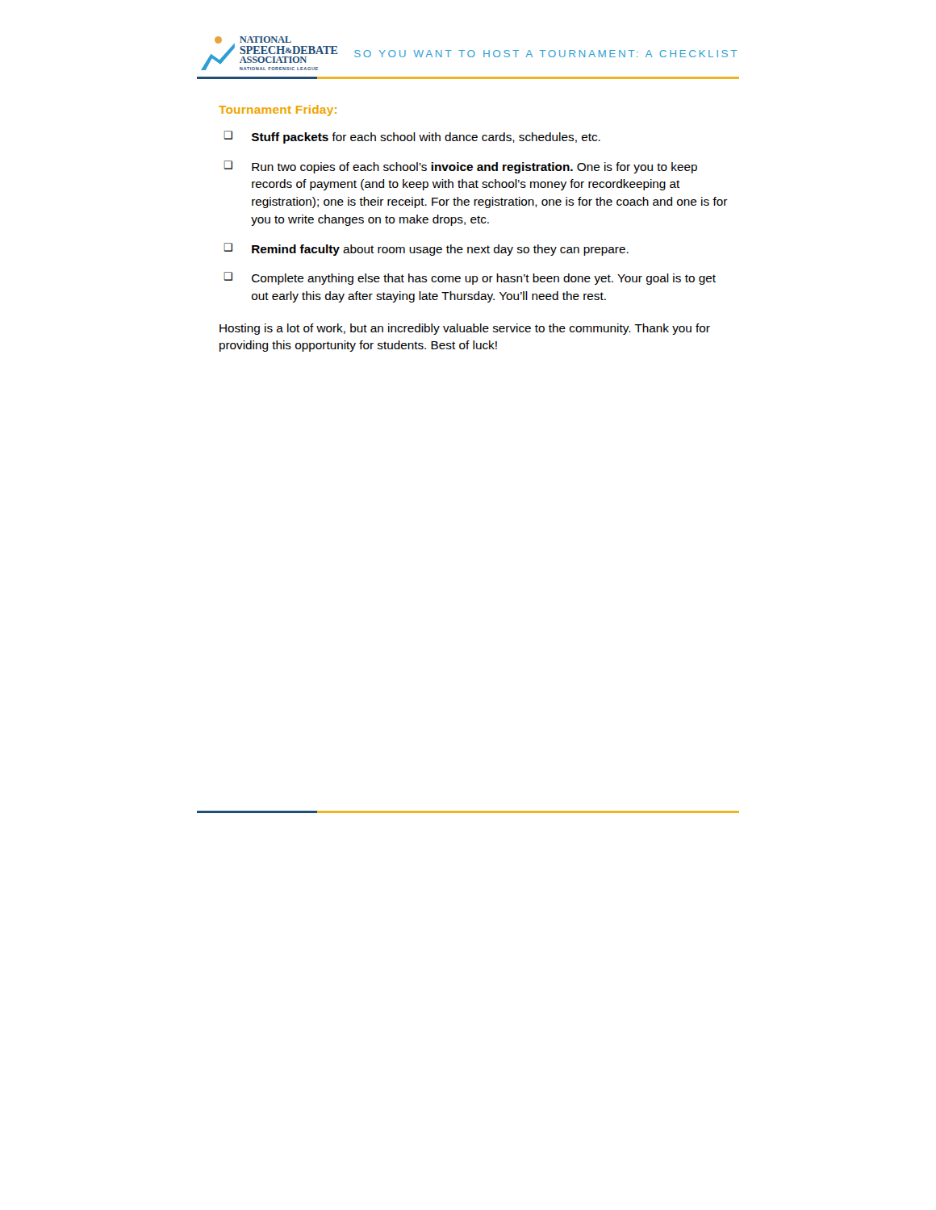NATIONAL SPEECH&DEBATE ASSOCIATION NATIONAL FORENSIC LEAGUE
SO YOU WANT TO HOST A TOURNAMENT: A CHECKLIST
Tournament Friday:
Stuff packets for each school with dance cards, schedules, etc.
Run two copies of each school’s invoice and registration. One is for you to keep records of payment (and to keep with that school’s money for recordkeeping at registration); one is their receipt. For the registration, one is for the coach and one is for you to write changes on to make drops, etc.
Remind faculty about room usage the next day so they can prepare.
Complete anything else that has come up or hasn’t been done yet. Your goal is to get out early this day after staying late Thursday. You’ll need the rest.
Hosting is a lot of work, but an incredibly valuable service to the community. Thank you for providing this opportunity for students. Best of luck!